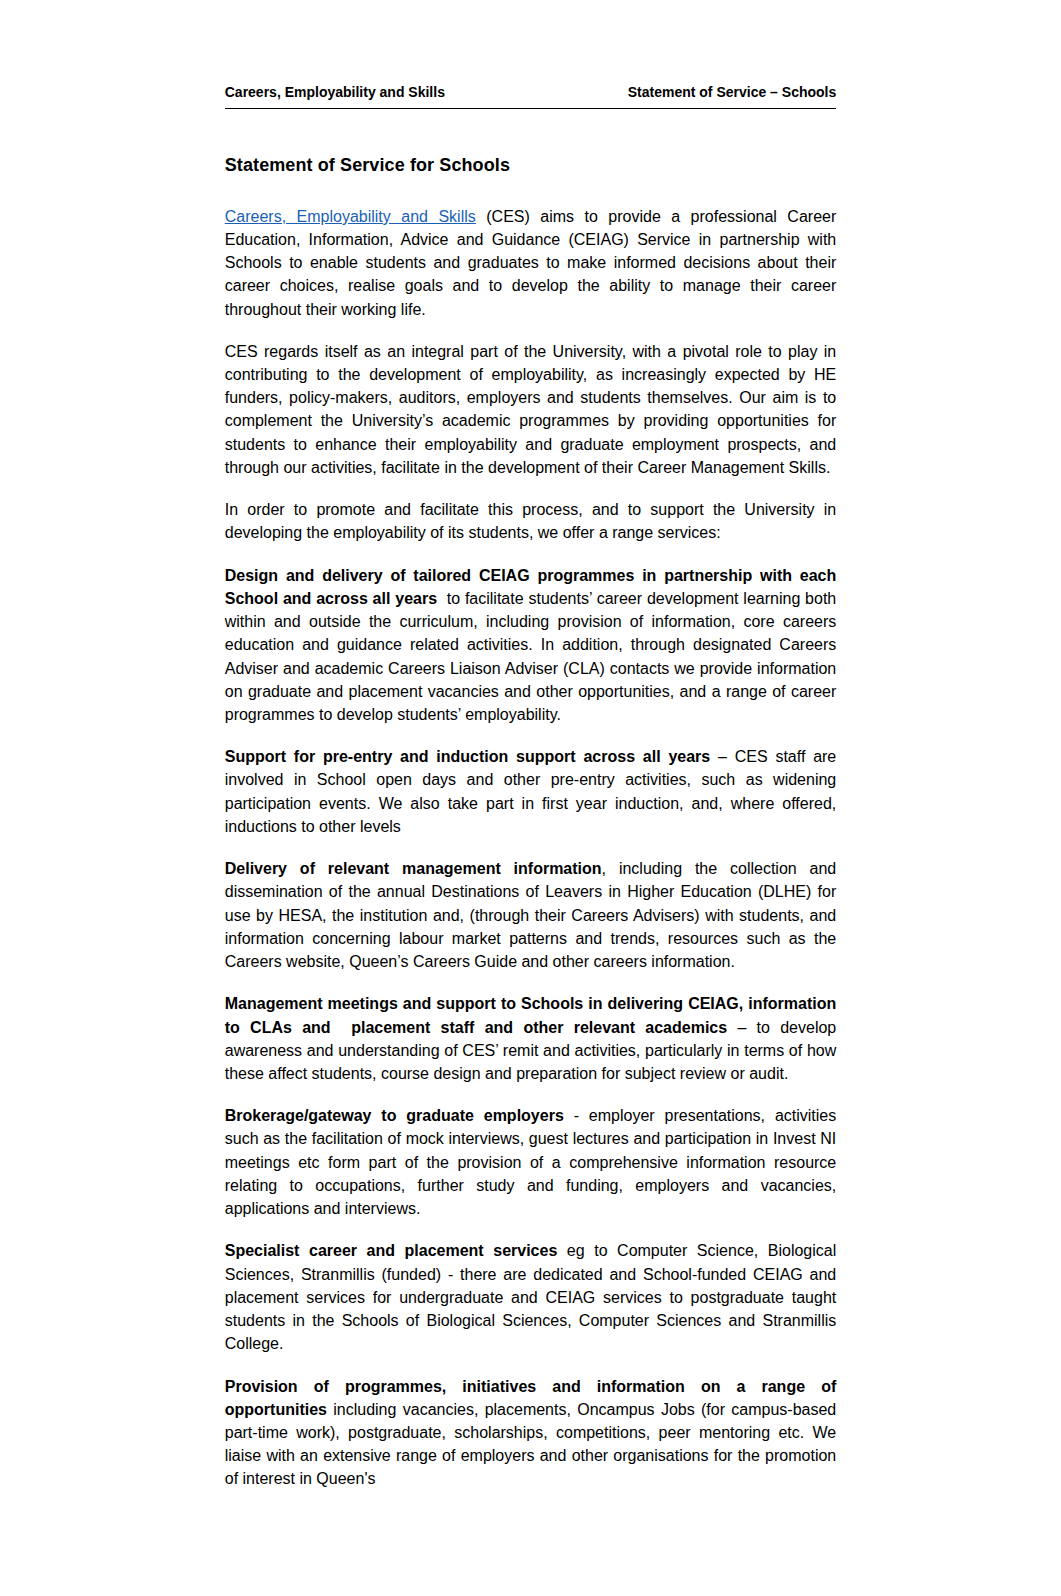Careers, Employability and Skills Statement of Service – Schools
Statement of Service for Schools
Careers, Employability and Skills (CES) aims to provide a professional Career Education, Information, Advice and Guidance (CEIAG) Service in partnership with Schools to enable students and graduates to make informed decisions about their career choices, realise goals and to develop the ability to manage their career throughout their working life.
CES regards itself as an integral part of the University, with a pivotal role to play in contributing to the development of employability, as increasingly expected by HE funders, policy-makers, auditors, employers and students themselves. Our aim is to complement the University’s academic programmes by providing opportunities for students to enhance their employability and graduate employment prospects, and through our activities, facilitate in the development of their Career Management Skills.
In order to promote and facilitate this process, and to support the University in developing the employability of its students, we offer a range services:
Design and delivery of tailored CEIAG programmes in partnership with each School and across all years to facilitate students’ career development learning both within and outside the curriculum, including provision of information, core careers education and guidance related activities. In addition, through designated Careers Adviser and academic Careers Liaison Adviser (CLA) contacts we provide information on graduate and placement vacancies and other opportunities, and a range of career programmes to develop students’ employability.
Support for pre-entry and induction support across all years – CES staff are involved in School open days and other pre-entry activities, such as widening participation events. We also take part in first year induction, and, where offered, inductions to other levels
Delivery of relevant management information, including the collection and dissemination of the annual Destinations of Leavers in Higher Education (DLHE) for use by HESA, the institution and, (through their Careers Advisers) with students, and information concerning labour market patterns and trends, resources such as the Careers website, Queen’s Careers Guide and other careers information.
Management meetings and support to Schools in delivering CEIAG, information to CLAs and placement staff and other relevant academics – to develop awareness and understanding of CES’ remit and activities, particularly in terms of how these affect students, course design and preparation for subject review or audit.
Brokerage/gateway to graduate employers - employer presentations, activities such as the facilitation of mock interviews, guest lectures and participation in Invest NI meetings etc form part of the provision of a comprehensive information resource relating to occupations, further study and funding, employers and vacancies, applications and interviews.
Specialist career and placement services eg to Computer Science, Biological Sciences, Stranmillis (funded) - there are dedicated and School-funded CEIAG and placement services for undergraduate and CEIAG services to postgraduate taught students in the Schools of Biological Sciences, Computer Sciences and Stranmillis College.
Provision of programmes, initiatives and information on a range of opportunities including vacancies, placements, Oncampus Jobs (for campus-based part-time work), postgraduate, scholarships, competitions, peer mentoring etc. We liaise with an extensive range of employers and other organisations for the promotion of interest in Queen's